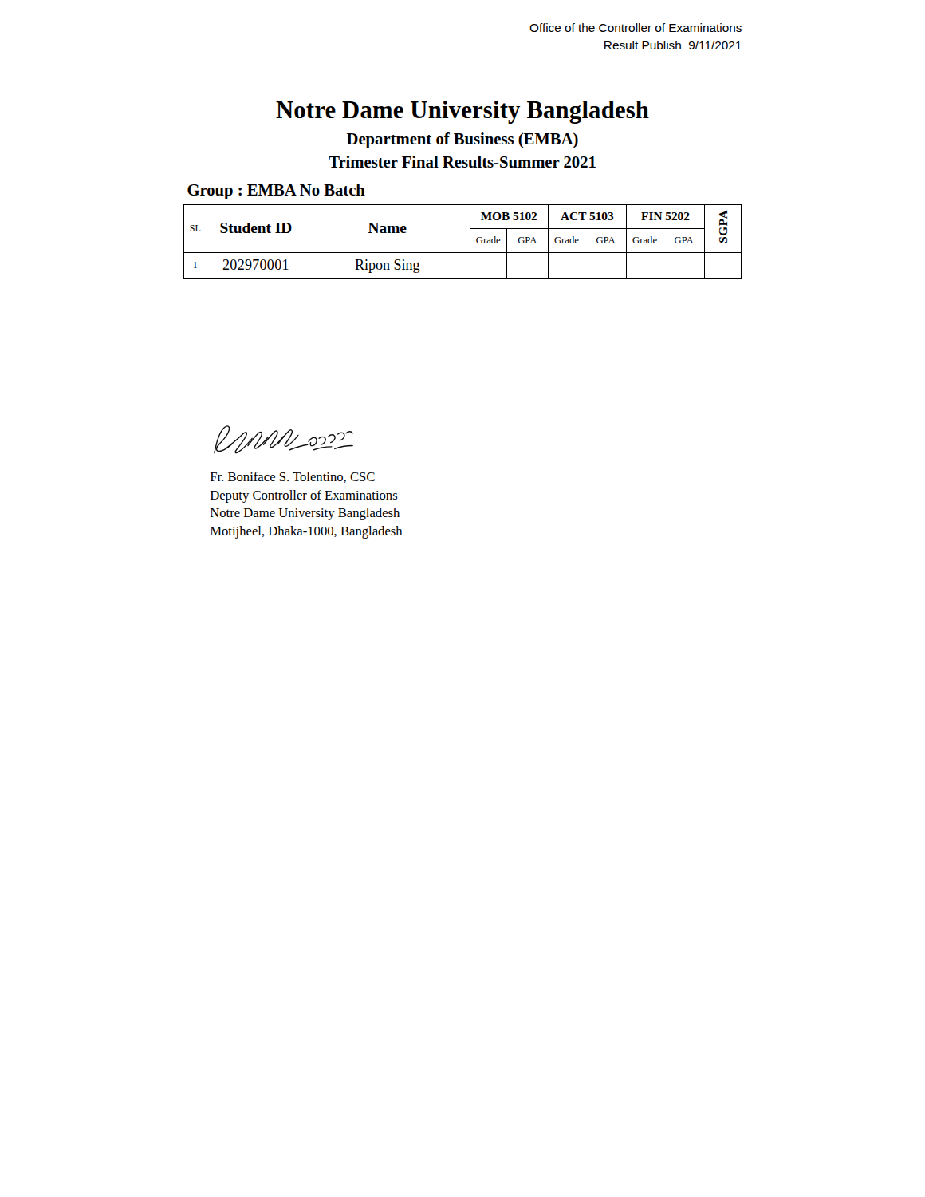Office of the Controller of Examinations Result Publish 9/11/2021
Notre Dame University Bangladesh
Department of Business (EMBA)
Trimester Final Results-Summer 2021
Group : EMBA No Batch
| SL | Student ID | Name | MOB 5102 | ACT 5103 | FIN 5202 | SGPA |
| --- | --- | --- | --- | --- | --- | --- |
| Grade | GPA | Grade | GPA | Grade | GPA |
| 1 | 202970001 | Ripon Sing | | | | | | | |
Fr. Boniface S. Tolentino, CSC
Deputy Controller of Examinations
Notre Dame University Bangladesh
Motijheel, Dhaka-1000, Bangladesh